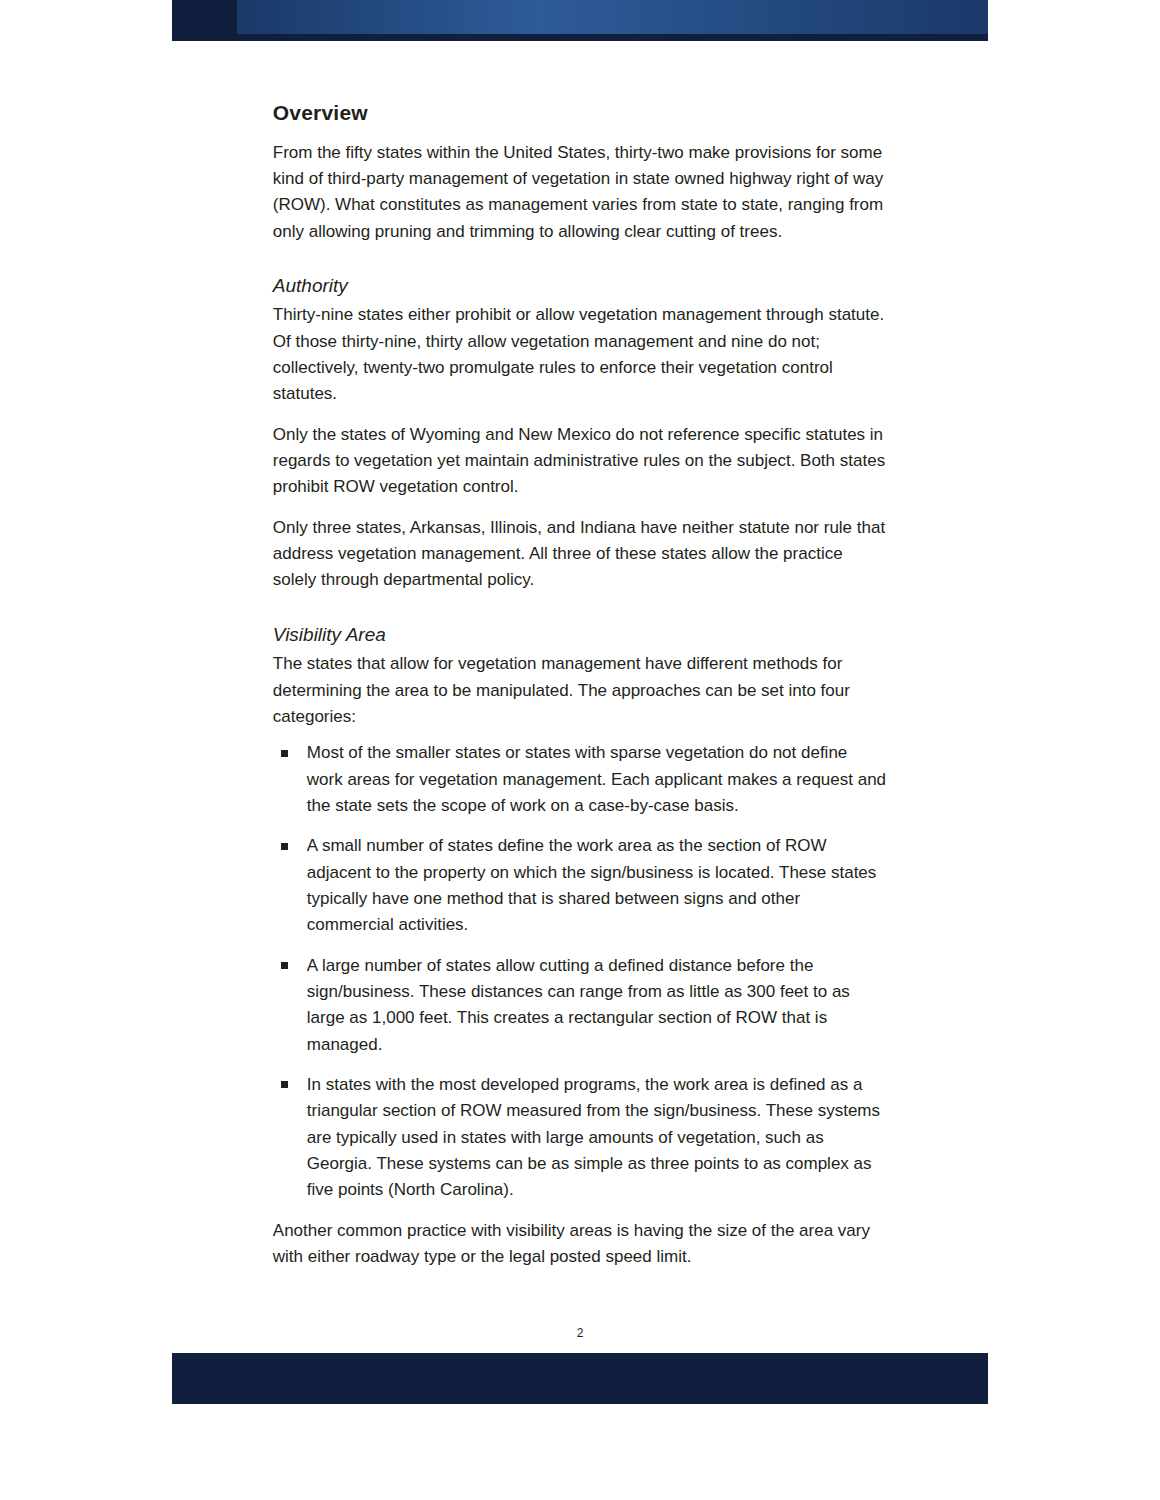Overview
From the fifty states within the United States, thirty-two make provisions for some kind of third-party management of vegetation in state owned highway right of way (ROW). What constitutes as management varies from state to state, ranging from only allowing pruning and trimming to allowing clear cutting of trees.
Authority
Thirty-nine states either prohibit or allow vegetation management through statute. Of those thirty-nine, thirty allow vegetation management and nine do not; collectively, twenty-two promulgate rules to enforce their vegetation control statutes.
Only the states of Wyoming and New Mexico do not reference specific statutes in regards to vegetation yet maintain administrative rules on the subject. Both states prohibit ROW vegetation control.
Only three states, Arkansas, Illinois, and Indiana have neither statute nor rule that address vegetation management. All three of these states allow the practice solely through departmental policy.
Visibility Area
The states that allow for vegetation management have different methods for determining the area to be manipulated. The approaches can be set into four categories:
Most of the smaller states or states with sparse vegetation do not define work areas for vegetation management. Each applicant makes a request and the state sets the scope of work on a case-by-case basis.
A small number of states define the work area as the section of ROW adjacent to the property on which the sign/business is located. These states typically have one method that is shared between signs and other commercial activities.
A large number of states allow cutting a defined distance before the sign/business. These distances can range from as little as 300 feet to as large as 1,000 feet. This creates a rectangular section of ROW that is managed.
In states with the most developed programs, the work area is defined as a triangular section of ROW measured from the sign/business. These systems are typically used in states with large amounts of vegetation, such as Georgia. These systems can be as simple as three points to as complex as five points (North Carolina).
Another common practice with visibility areas is having the size of the area vary with either roadway type or the legal posted speed limit.
2